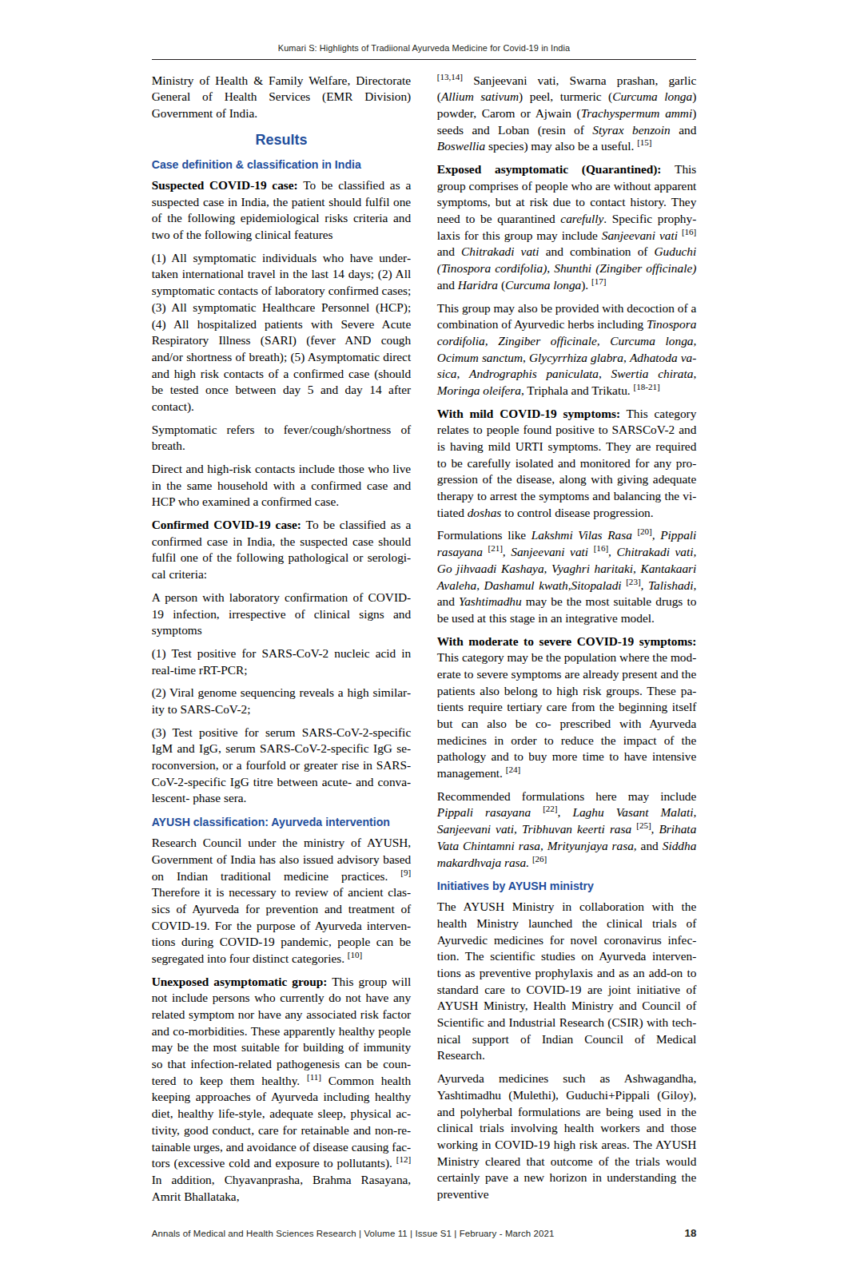Kumari S: Highlights of Tradiional Ayurveda Medicine for Covid-19 in India
Ministry of Health & Family Welfare, Directorate General of Health Services (EMR Division) Government of India.
Results
Case definition & classification in India
Suspected COVID-19 case: To be classified as a suspected case in India, the patient should fulfil one of the following epidemiological risks criteria and two of the following clinical features
(1) All symptomatic individuals who have undertaken international travel in the last 14 days; (2) All symptomatic contacts of laboratory confirmed cases; (3) All symptomatic Healthcare Personnel (HCP); (4) All hospitalized patients with Severe Acute Respiratory Illness (SARI) (fever AND cough and/or shortness of breath); (5) Asymptomatic direct and high risk contacts of a confirmed case (should be tested once between day 5 and day 14 after contact).
Symptomatic refers to fever/cough/shortness of breath.
Direct and high-risk contacts include those who live in the same household with a confirmed case and HCP who examined a confirmed case.
Confirmed COVID-19 case: To be classified as a confirmed case in India, the suspected case should fulfil one of the following pathological or serological criteria:
A person with laboratory confirmation of COVID-19 infection, irrespective of clinical signs and symptoms
(1) Test positive for SARS-CoV-2 nucleic acid in real-time rRT-PCR;
(2) Viral genome sequencing reveals a high similarity to SARS-CoV-2;
(3) Test positive for serum SARS-CoV-2-specific IgM and IgG, serum SARS-CoV-2-specific IgG seroconversion, or a fourfold or greater rise in SARS-CoV-2-specific IgG titre between acute- and convalescent- phase sera.
AYUSH classification: Ayurveda intervention
Research Council under the ministry of AYUSH, Government of India has also issued advisory based on Indian traditional medicine practices. [9] Therefore it is necessary to review of ancient classics of Ayurveda for prevention and treatment of COVID-19. For the purpose of Ayurveda interventions during COVID-19 pandemic, people can be segregated into four distinct categories. [10]
Unexposed asymptomatic group: This group will not include persons who currently do not have any related symptom nor have any associated risk factor and co-morbidities. These apparently healthy people may be the most suitable for building of immunity so that infection-related pathogenesis can be countered to keep them healthy. [11] Common health keeping approaches of Ayurveda including healthy diet, healthy life-style, adequate sleep, physical activity, good conduct, care for retainable and non-retainable urges, and avoidance of disease causing factors (excessive cold and exposure to pollutants). [12] In addition, Chyavanprasha, Brahma Rasayana, Amrit Bhallataka,
[13,14] Sanjeevani vati, Swarna prashan, garlic (Allium sativum) peel, turmeric (Curcuma longa) powder, Carom or Ajwain (Trachyspermum ammi) seeds and Loban (resin of Styrax benzoin and Boswellia species) may also be a useful. [15]
Exposed asymptomatic (Quarantined): This group comprises of people who are without apparent symptoms, but at risk due to contact history. They need to be quarantined carefully. Specific prophylaxis for this group may include Sanjeevani vati [16] and Chitrakadi vati and combination of Guduchi (Tinospora cordifolia), Shunthi (Zingiber officinale) and Haridra (Curcuma longa). [17]
This group may also be provided with decoction of a combination of Ayurvedic herbs including Tinospora cordifolia, Zingiber officinale, Curcuma longa, Ocimum sanctum, Glycyrrhiza glabra, Adhatoda vasica, Andrographis paniculata, Swertia chirata, Moringa oleifera, Triphala and Trikatu. [18-21]
With mild COVID-19 symptoms: This category relates to people found positive to SARSCoV-2 and is having mild URTI symptoms. They are required to be carefully isolated and monitored for any progression of the disease, along with giving adequate therapy to arrest the symptoms and balancing the vitiated doshas to control disease progression.
Formulations like Lakshmi Vilas Rasa [20], Pippali rasayana [21], Sanjeevani vati [16], Chitrakadi vati, Go jihvaadi Kashaya, Vyaghri haritaki, Kantakaari Avaleha, Dashamul kwath,Sitopaladi [23], Talishadi, and Yashtimadhu may be the most suitable drugs to be used at this stage in an integrative model.
With moderate to severe COVID-19 symptoms: This category may be the population where the moderate to severe symptoms are already present and the patients also belong to high risk groups. These patients require tertiary care from the beginning itself but can also be co- prescribed with Ayurveda medicines in order to reduce the impact of the pathology and to buy more time to have intensive management. [24]
Recommended formulations here may include Pippali rasayana [22], Laghu Vasant Malati, Sanjeevani vati, Tribhuvan keerti rasa [25], Brihata Vata Chintamni rasa, Mrityunjaya rasa, and Siddha makardhvaja rasa. [26]
Initiatives by AYUSH ministry
The AYUSH Ministry in collaboration with the health Ministry launched the clinical trials of Ayurvedic medicines for novel coronavirus infection. The scientific studies on Ayurveda interventions as preventive prophylaxis and as an add-on to standard care to COVID-19 are joint initiative of AYUSH Ministry, Health Ministry and Council of Scientific and Industrial Research (CSIR) with technical support of Indian Council of Medical Research.
Ayurveda medicines such as Ashwagandha, Yashtimadhu (Mulethi), Guduchi+Pippali (Giloy), and polyherbal formulations are being used in the clinical trials involving health workers and those working in COVID-19 high risk areas. The AYUSH Ministry cleared that outcome of the trials would certainly pave a new horizon in understanding the preventive
Annals of Medical and Health Sciences Research | Volume 11 | Issue S1 | February - March 2021
18